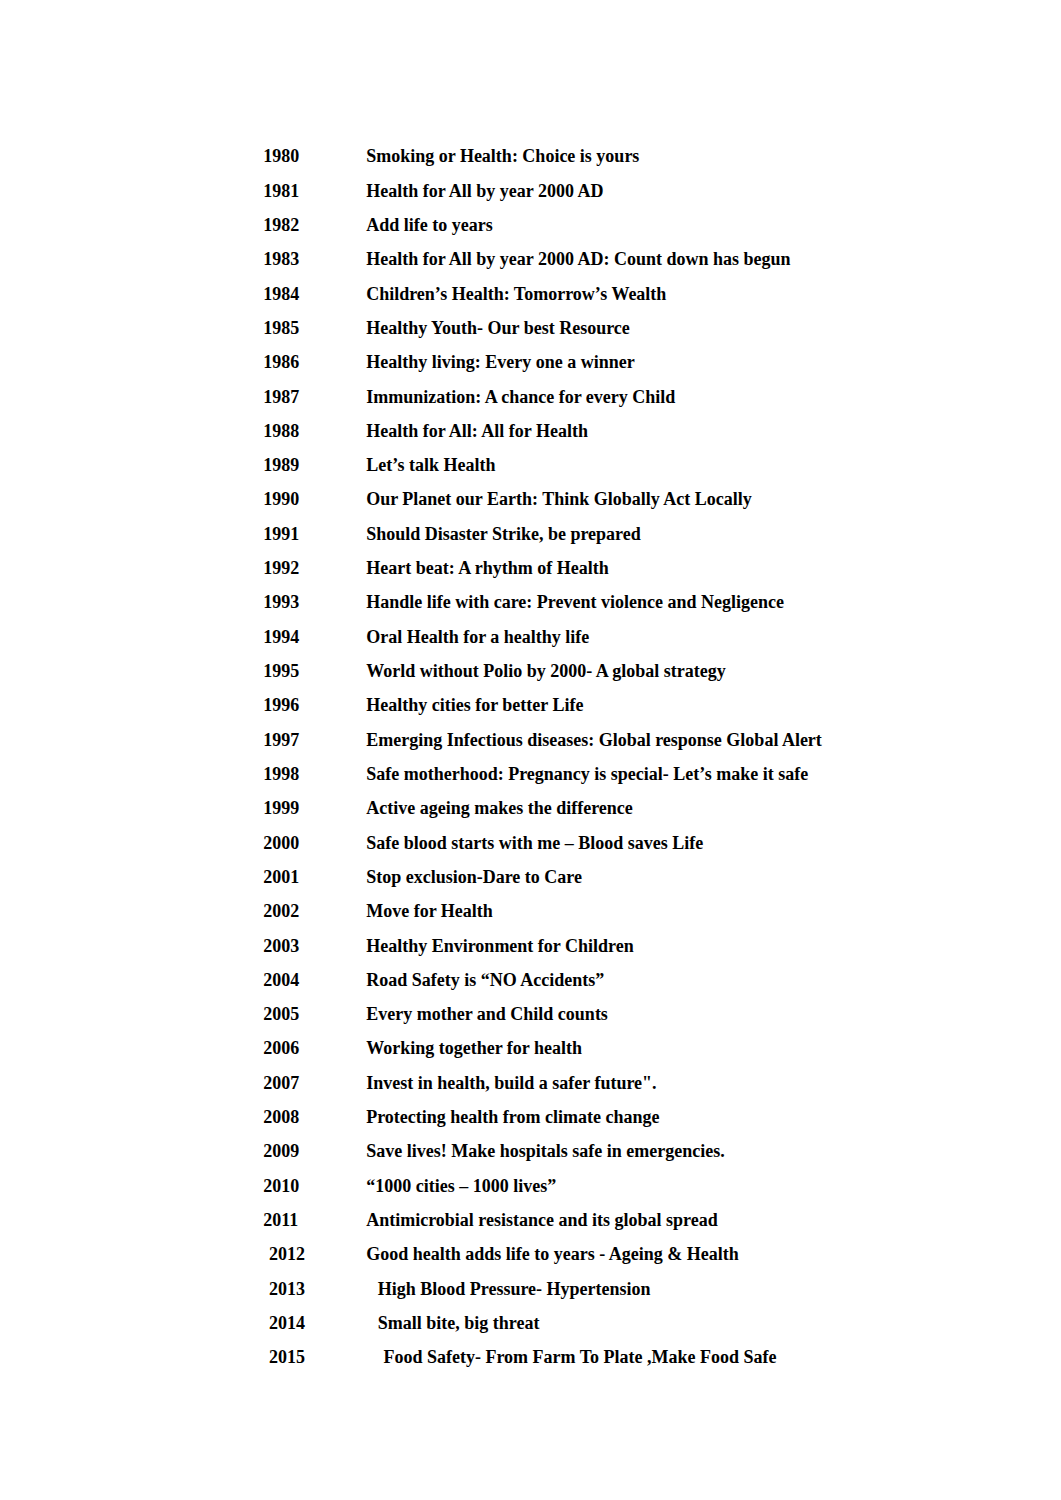| 1980 | Smoking or Health: Choice is yours |
| 1981 | Health for All by year 2000 AD |
| 1982 | Add life to years |
| 1983 | Health for All by year 2000 AD: Count down has begun |
| 1984 | Children’s Health: Tomorrow’s Wealth |
| 1985 | Healthy Youth- Our best Resource |
| 1986 | Healthy living: Every one a winner |
| 1987 | Immunization: A chance for every Child |
| 1988 | Health for All: All for Health |
| 1989 | Let’s talk Health |
| 1990 | Our Planet our Earth: Think Globally Act Locally |
| 1991 | Should Disaster Strike, be prepared |
| 1992 | Heart beat: A rhythm of Health |
| 1993 | Handle life with care: Prevent violence and Negligence |
| 1994 | Oral Health for a healthy life |
| 1995 | World without Polio by 2000- A global strategy |
| 1996 | Healthy cities for better Life |
| 1997 | Emerging Infectious diseases: Global response Global Alert |
| 1998 | Safe motherhood: Pregnancy is special- Let’s make it safe |
| 1999 | Active ageing makes the difference |
| 2000 | Safe blood starts with me – Blood saves Life |
| 2001 | Stop exclusion-Dare to Care |
| 2002 | Move for Health |
| 2003 | Healthy Environment for Children |
| 2004 | Road Safety is “NO Accidents” |
| 2005 | Every mother and Child counts |
| 2006 | Working together for health |
| 2007 | Invest in health, build a safer future". |
| 2008 | Protecting health from climate change |
| 2009 | Save lives! Make hospitals safe in emergencies. |
| 2010 | “1000 cities – 1000 lives” |
| 2011 | Antimicrobial resistance and its global spread |
| 2012 | Good health adds life to years - Ageing & Health |
| 2013 | High Blood Pressure- Hypertension |
| 2014 | Small bite, big threat |
| 2015 | Food Safety- From Farm To Plate ,Make Food Safe |